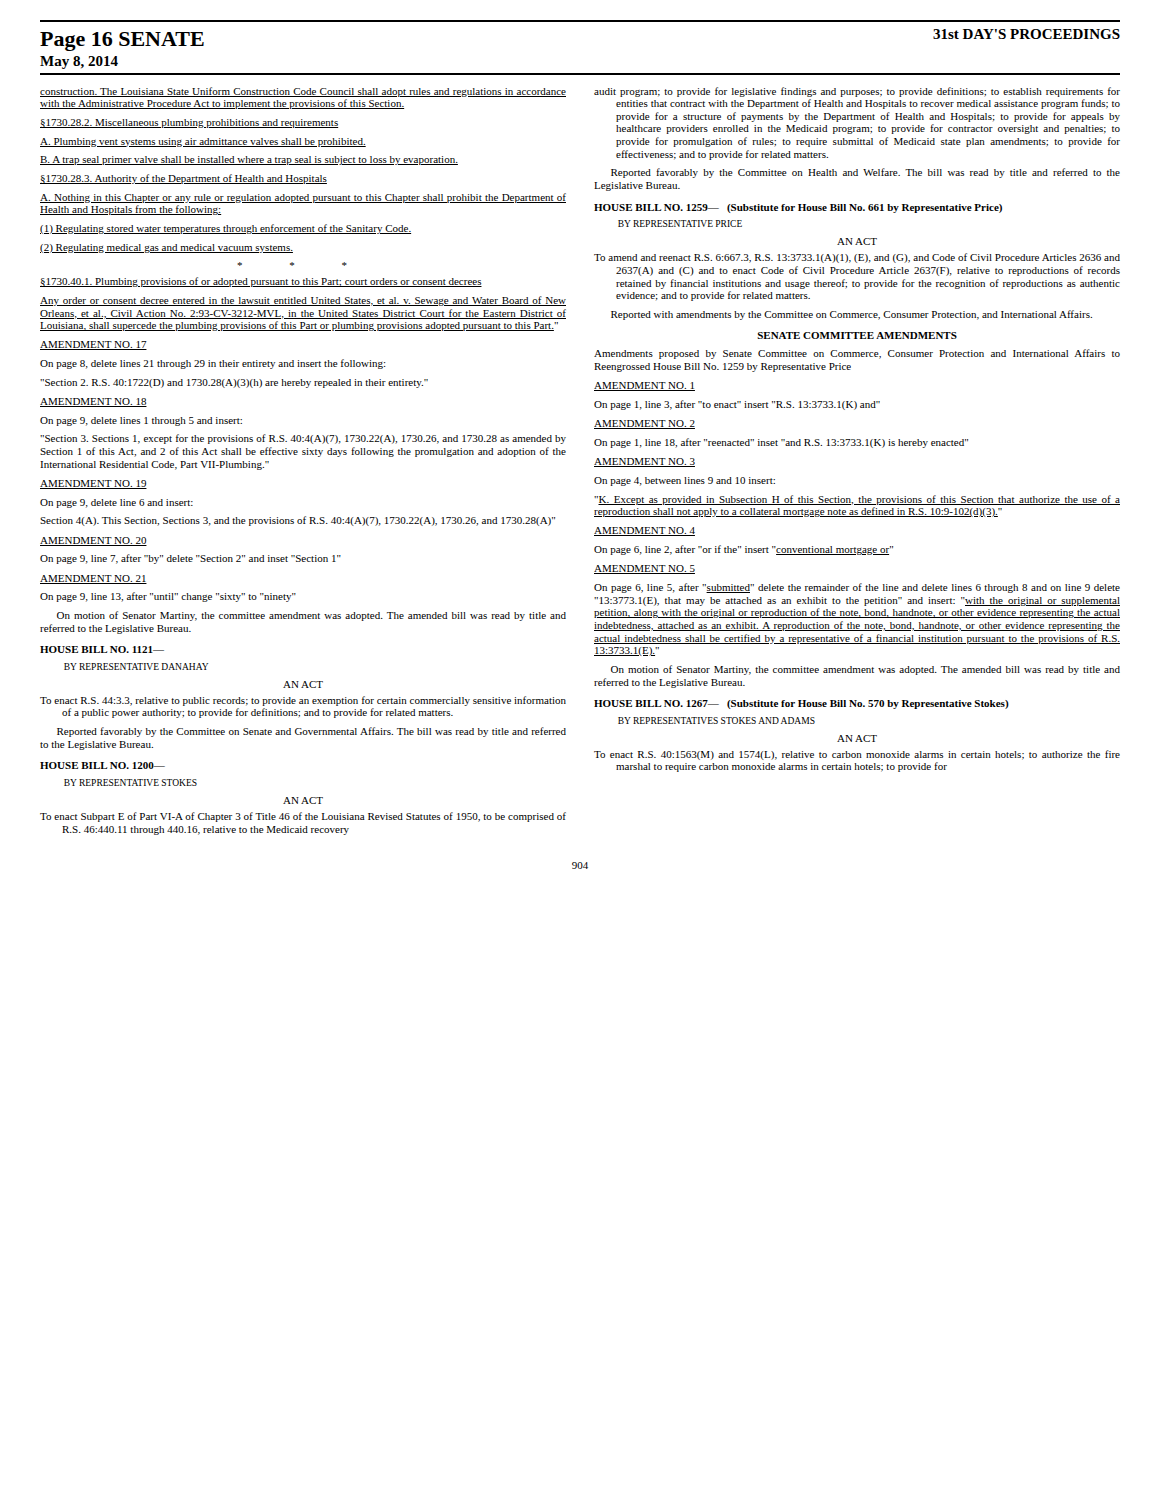Page 16 SENATE
31st DAY'S PROCEEDINGS
May 8, 2014
construction. The Louisiana State Uniform Construction Code Council shall adopt rules and regulations in accordance with the Administrative Procedure Act to implement the provisions of this Section.
§1730.28.2. Miscellaneous plumbing prohibitions and requirements
A. Plumbing vent systems using air admittance valves shall be prohibited.
B. A trap seal primer valve shall be installed where a trap seal is subject to loss by evaporation.
§1730.28.3. Authority of the Department of Health and Hospitals
A. Nothing in this Chapter or any rule or regulation adopted pursuant to this Chapter shall prohibit the Department of Health and Hospitals from the following:
(1) Regulating stored water temperatures through enforcement of the Sanitary Code.
(2) Regulating medical gas and medical vacuum systems.
* * *
§1730.40.1. Plumbing provisions of or adopted pursuant to this Part; court orders or consent decrees
Any order or consent decree entered in the lawsuit entitled United States, et al. v. Sewage and Water Board of New Orleans, et al., Civil Action No. 2:93-CV-3212-MVL, in the United States District Court for the Eastern District of Louisiana, shall supercede the plumbing provisions of this Part or plumbing provisions adopted pursuant to this Part."
AMENDMENT NO. 17
On page 8, delete lines 21 through 29 in their entirety and insert the following:
"Section 2. R.S. 40:1722(D) and 1730.28(A)(3)(h) are hereby repealed in their entirety."
AMENDMENT NO. 18
On page 9, delete lines 1 through 5 and insert:
"Section 3. Sections 1, except for the provisions of R.S. 40:4(A)(7), 1730.22(A), 1730.26, and 1730.28 as amended by Section 1 of this Act, and 2 of this Act shall be effective sixty days following the promulgation and adoption of the International Residential Code, Part VII-Plumbing."
AMENDMENT NO. 19
On page 9, delete line 6 and insert:
Section 4(A). This Section, Sections 3, and the provisions of R.S. 40:4(A)(7), 1730.22(A), 1730.26, and 1730.28(A)"
AMENDMENT NO. 20
On page 9, line 7, after "by" delete "Section 2" and inset "Section 1"
AMENDMENT NO. 21
On page 9, line 13, after "until" change "sixty" to "ninety"
On motion of Senator Martiny, the committee amendment was adopted. The amended bill was read by title and referred to the Legislative Bureau.
HOUSE BILL NO. 1121—
BY REPRESENTATIVE DANAHAY
AN ACT
To enact R.S. 44:3.3, relative to public records; to provide an exemption for certain commercially sensitive information of a public power authority; to provide for definitions; and to provide for related matters.
Reported favorably by the Committee on Senate and Governmental Affairs. The bill was read by title and referred to the Legislative Bureau.
HOUSE BILL NO. 1200—
BY REPRESENTATIVE STOKES
AN ACT
To enact Subpart E of Part VI-A of Chapter 3 of Title 46 of the Louisiana Revised Statutes of 1950, to be comprised of R.S. 46:440.11 through 440.16, relative to the Medicaid recovery
audit program; to provide for legislative findings and purposes; to provide definitions; to establish requirements for entities that contract with the Department of Health and Hospitals to recover medical assistance program funds; to provide for a structure of payments by the Department of Health and Hospitals; to provide for appeals by healthcare providers enrolled in the Medicaid program; to provide for contractor oversight and penalties; to provide for promulgation of rules; to require submittal of Medicaid state plan amendments; to provide for effectiveness; and to provide for related matters.
Reported favorably by the Committee on Health and Welfare. The bill was read by title and referred to the Legislative Bureau.
HOUSE BILL NO. 1259— (Substitute for House Bill No. 661 by Representative Price)
BY REPRESENTATIVE PRICE
AN ACT
To amend and reenact R.S. 6:667.3, R.S. 13:3733.1(A)(1), (E), and (G), and Code of Civil Procedure Articles 2636 and 2637(A) and (C) and to enact Code of Civil Procedure Article 2637(F), relative to reproductions of records retained by financial institutions and usage thereof; to provide for the recognition of reproductions as authentic evidence; and to provide for related matters.
Reported with amendments by the Committee on Commerce, Consumer Protection, and International Affairs.
SENATE COMMITTEE AMENDMENTS
Amendments proposed by Senate Committee on Commerce, Consumer Protection and International Affairs to Reengrossed House Bill No. 1259 by Representative Price
AMENDMENT NO. 1
On page 1, line 3, after "to enact" insert "R.S. 13:3733.1(K) and"
AMENDMENT NO. 2
On page 1, line 18, after "reenacted" inset "and R.S. 13:3733.1(K) is hereby enacted"
AMENDMENT NO. 3
On page 4, between lines 9 and 10 insert:
"K. Except as provided in Subsection H of this Section, the provisions of this Section that authorize the use of a reproduction shall not apply to a collateral mortgage note as defined in R.S. 10:9-102(d)(3)."
AMENDMENT NO. 4
On page 6, line 2, after "or if the" insert "conventional mortgage or"
AMENDMENT NO. 5
On page 6, line 5, after "submitted" delete the remainder of the line and delete lines 6 through 8 and on line 9 delete "13:3773.1(E), that may be attached as an exhibit to the petition" and insert: "with the original or supplemental petition, along with the original or reproduction of the note, bond, handnote, or other evidence representing the actual indebtedness, attached as an exhibit. A reproduction of the note, bond, handnote, or other evidence representing the actual indebtedness shall be certified by a representative of a financial institution pursuant to the provisions of R.S. 13:3733.1(E)."
On motion of Senator Martiny, the committee amendment was adopted. The amended bill was read by title and referred to the Legislative Bureau.
HOUSE BILL NO. 1267— (Substitute for House Bill No. 570 by Representative Stokes)
BY REPRESENTATIVES STOKES AND ADAMS
AN ACT
To enact R.S. 40:1563(M) and 1574(L), relative to carbon monoxide alarms in certain hotels; to authorize the fire marshal to require carbon monoxide alarms in certain hotels; to provide for
904